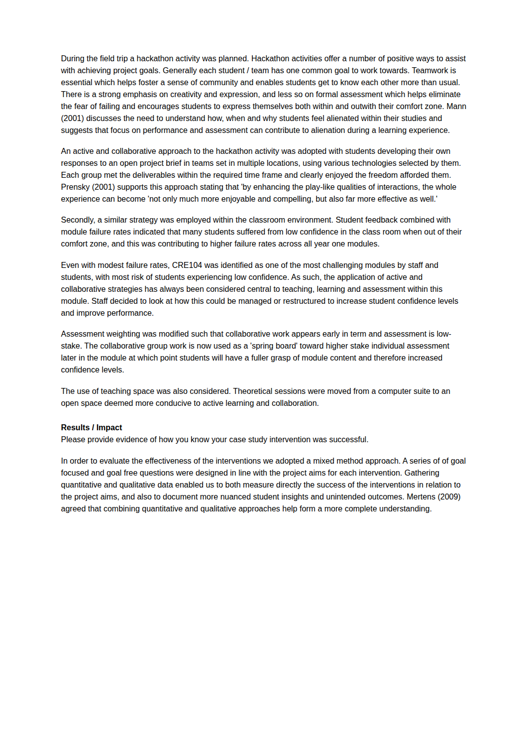During the field trip a hackathon activity was planned. Hackathon activities offer a number of positive ways to assist with achieving project goals. Generally each student / team has one common goal to work towards. Teamwork is essential which helps foster a sense of community and enables students get to know each other more than usual. There is a strong emphasis on creativity and expression, and less so on formal assessment which helps eliminate the fear of failing and encourages students to express themselves both within and outwith their comfort zone. Mann (2001) discusses the need to understand how, when and why students feel alienated within their studies and suggests that focus on performance and assessment can contribute to alienation during a learning experience.
An active and collaborative approach to the hackathon activity was adopted with students developing their own responses to an open project brief in teams set in multiple locations, using various technologies selected by them. Each group met the deliverables within the required time frame and clearly enjoyed the freedom afforded them. Prensky (2001) supports this approach stating that 'by enhancing the play-like qualities of interactions, the whole experience can become 'not only much more enjoyable and compelling, but also far more effective as well.'
Secondly, a similar strategy was employed within the classroom environment. Student feedback combined with module failure rates indicated that many students suffered from low confidence in the class room when out of their comfort zone, and this was contributing to higher failure rates across all year one modules.
Even with modest failure rates, CRE104 was identified as one of the most challenging modules by staff and students, with most risk of students experiencing low confidence. As such, the application of active and collaborative strategies has always been considered central to teaching, learning and assessment within this module. Staff decided to look at how this could be managed or restructured to increase student confidence levels and improve performance.
Assessment weighting was modified such that collaborative work appears early in term and assessment is low-stake. The collaborative group work is now used as a 'spring board' toward higher stake individual assessment later in the module at which point students will have a fuller grasp of module content and therefore increased confidence levels.
The use of teaching space was also considered. Theoretical sessions were moved from a computer suite to an open space deemed more conducive to active learning and collaboration.
Results / Impact
Please provide evidence of how you know your case study intervention was successful.
In order to evaluate the effectiveness of the interventions we adopted a mixed method approach. A series of of goal focused and goal free questions were designed in line with the project aims for each intervention. Gathering quantitative and qualitative data enabled us to both measure directly the success of the interventions in relation to the project aims, and also to document more nuanced student insights and unintended outcomes. Mertens (2009) agreed that combining quantitative and qualitative approaches help form a more complete understanding.